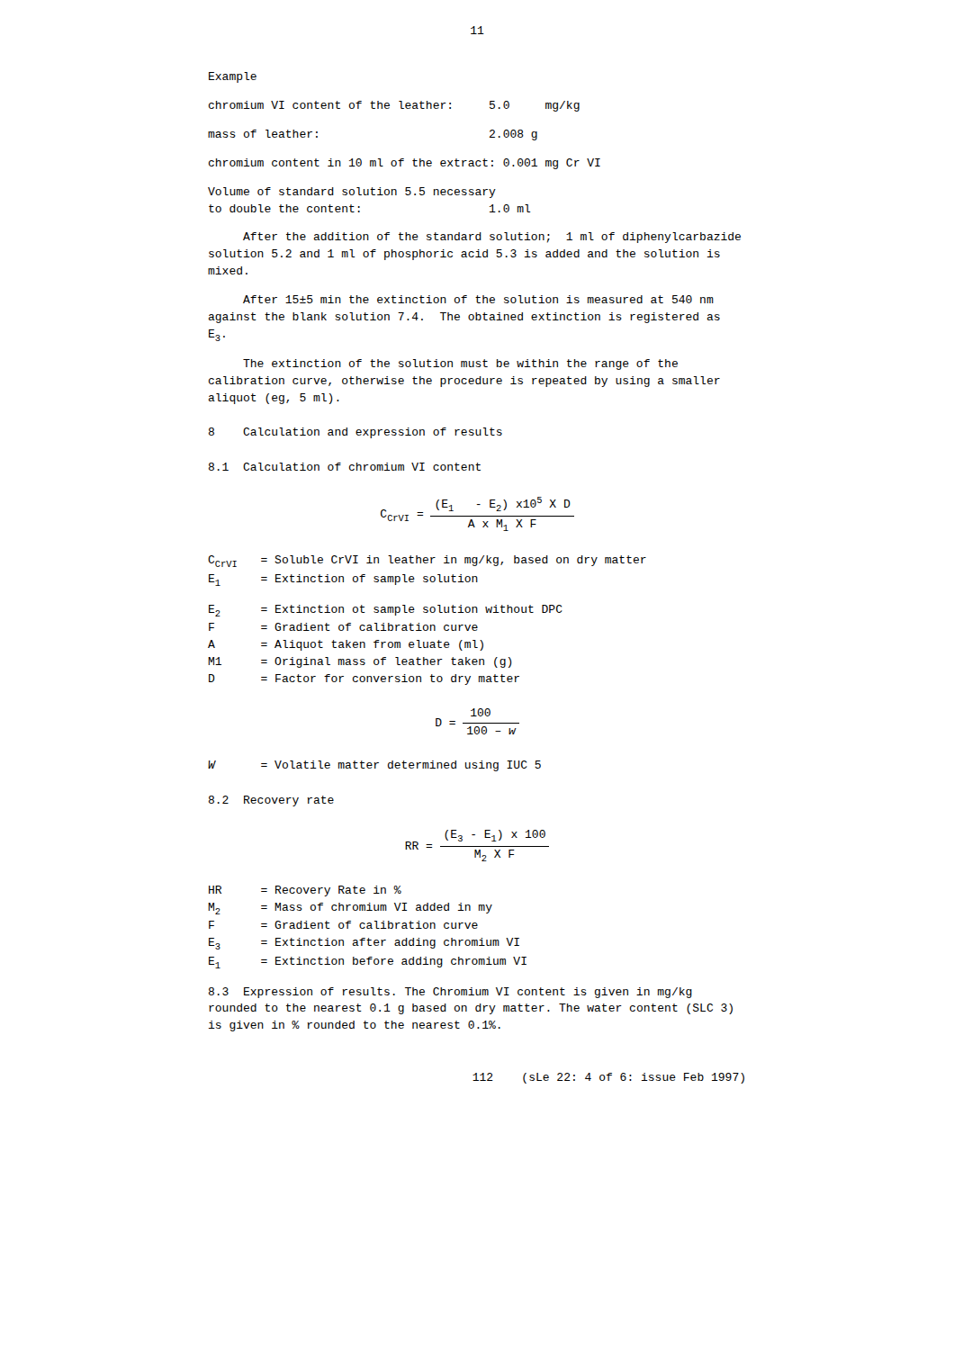11
Example
chromium VI content of the leather: 5.0 mg/kg
mass of leather: 2.008 g
chromium content in 10 ml of the extract: 0.001 mg Cr VI
Volume of standard solution 5.5 necessary to double the content: 1.0 ml
After the addition of the standard solution; 1 ml of diphenylcarbazide solution 5.2 and 1 ml of phosphoric acid 5.3 is added and the solution is mixed.
After 15±5 min the extinction of the solution is measured at 540 nm against the blank solution 7.4. The obtained extinction is registered as E3.
The extinction of the solution must be within the range of the calibration curve, otherwise the procedure is repeated by using a smaller aliquot (eg, 5 ml).
8 Calculation and expression of results
8.1 Calculation of chromium VI content
CCrVI = (E1 - E2) x105 X D A x M1 X F
CCrVI
= Soluble CrVI in leather in mg/kg, based on dry matter
E1
= Extinction of sample solution
E2
= Extinction ot sample solution without DPC
F
= Gradient of calibration curve
A
= Aliquot taken from eluate (ml)
M1
= Original mass of leather taken (g)
D
= Factor for conversion to dry matter
D = 100 100 – w
W
= Volatile matter determined using IUC 5
8.2 Recovery rate
RR = (E3 - E1) x 100 M2 X F
HR
= Recovery Rate in %
M2
= Mass of chromium VI added in my
F
= Gradient of calibration curve
E3
= Extinction after adding chromium VI
E1
= Extinction before adding chromium VI
8.3 Expression of results. The Chromium VI content is given in mg/kg rounded to the nearest 0.1 g based on dry matter. The water content (SLC 3) is given in % rounded to the nearest 0.1%.
112 (sLe 22: 4 of 6: issue Feb 1997)